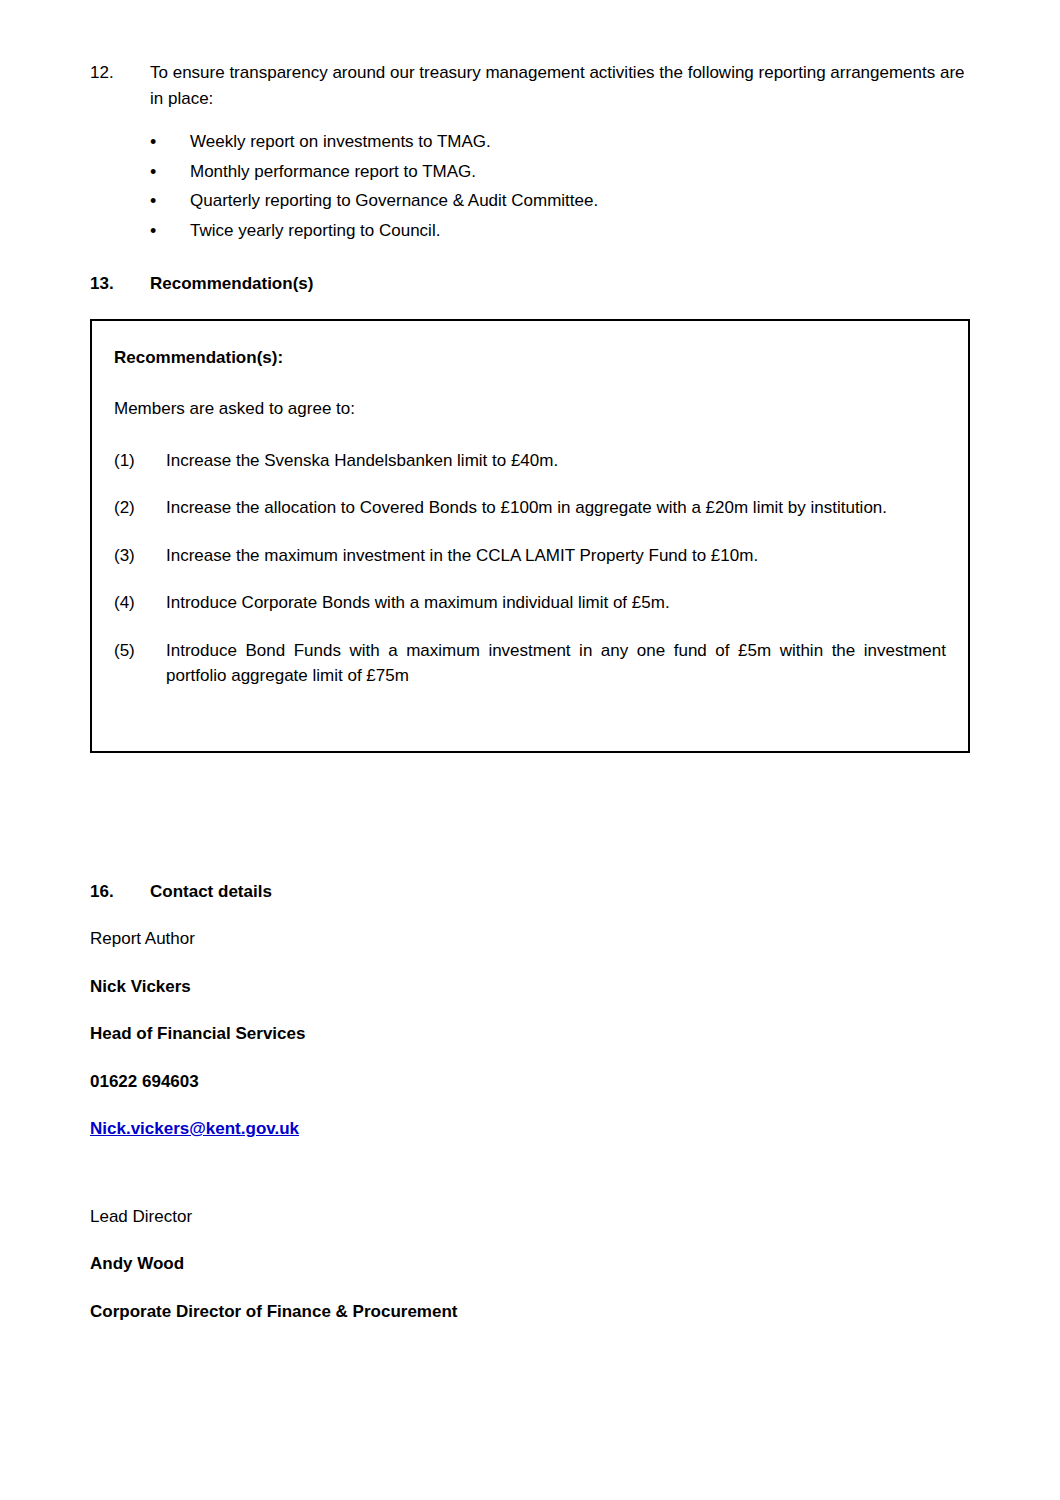12.
To ensure transparency around our treasury management activities the following reporting arrangements are in place:
Weekly report on investments to TMAG.
Monthly performance report to TMAG.
Quarterly reporting to Governance & Audit Committee.
Twice yearly reporting to Council.
13. Recommendation(s)
Recommendation(s):
Members are asked to agree to:
(1)
Increase the Svenska Handelsbanken limit to £40m.
(2)
Increase the allocation to Covered Bonds to £100m in aggregate with a £20m limit by institution.
(3)
Increase the maximum investment in the CCLA LAMIT Property Fund to £10m.
(4)
Introduce Corporate Bonds with a maximum individual limit of £5m.
(5)
Introduce Bond Funds with a maximum investment in any one fund of £5m within the investment portfolio aggregate limit of £75m
16. Contact details
Report Author
Nick Vickers
Head of Financial Services
01622 694603
Nick.vickers@kent.gov.uk
Lead Director
Andy Wood
Corporate Director of Finance & Procurement